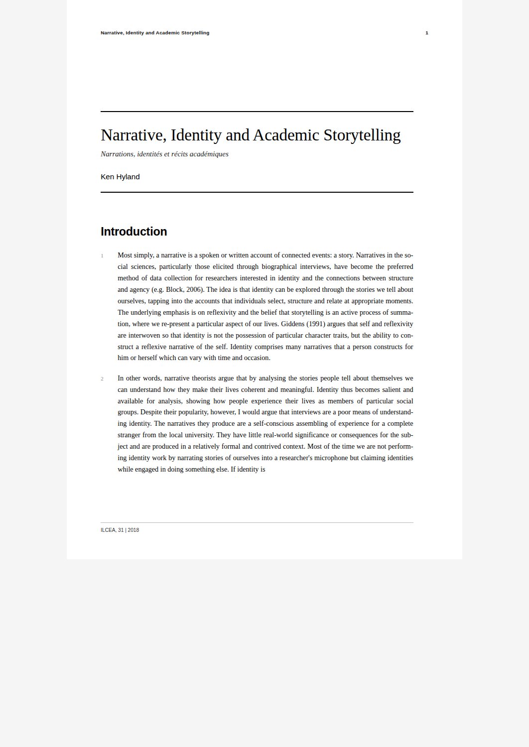Narrative, Identity and Academic Storytelling 1
Narrative, Identity and Academic Storytelling
Narrations, identités et récits académiques
Ken Hyland
Introduction
1
Most simply, a narrative is a spoken or written account of connected events: a story. Narratives in the social sciences, particularly those elicited through biographical interviews, have become the preferred method of data collection for researchers interested in identity and the connections between structure and agency (e.g. Block, 2006). The idea is that identity can be explored through the stories we tell about ourselves, tapping into the accounts that individuals select, structure and relate at appropriate moments. The underlying emphasis is on reflexivity and the belief that storytelling is an active process of summation, where we re-present a particular aspect of our lives. Giddens (1991) argues that self and reflexivity are interwoven so that identity is not the possession of particular character traits, but the ability to construct a reflexive narrative of the self. Identity comprises many narratives that a person constructs for him or herself which can vary with time and occasion.
2
In other words, narrative theorists argue that by analysing the stories people tell about themselves we can understand how they make their lives coherent and meaningful. Identity thus becomes salient and available for analysis, showing how people experience their lives as members of particular social groups. Despite their popularity, however, I would argue that interviews are a poor means of understanding identity. The narratives they produce are a self-conscious assembling of experience for a complete stranger from the local university. They have little real-world significance or consequences for the subject and are produced in a relatively formal and contrived context. Most of the time we are not performing identity work by narrating stories of ourselves into a researcher's microphone but claiming identities while engaged in doing something else. If identity is
ILCEA, 31 | 2018